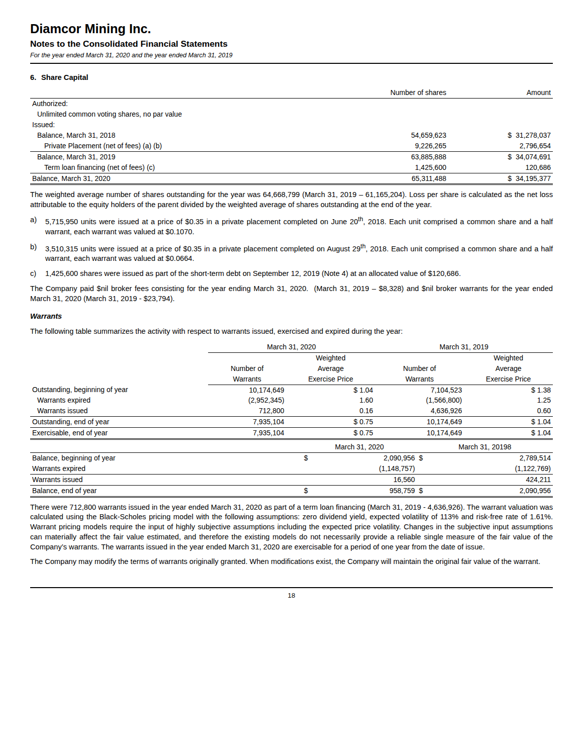Diamcor Mining Inc.
Notes to the Consolidated Financial Statements
For the year ended March 31, 2020 and the year ended March 31, 2019
6. Share Capital
| | Number of shares | Amount |
| --- | --- | --- |
| Authorized: | | |
| Unlimited common voting shares, no par value | | |
| Issued: | | |
| Balance, March 31, 2018 | 54,659,623 | $ 31,278,037 |
| Private Placement (net of fees) (a) (b) | 9,226,265 | 2,796,654 |
| Balance, March 31, 2019 | 63,885,888 | $ 34,074,691 |
| Term loan financing (net of fees) (c) | 1,425,600 | 120,686 |
| Balance, March 31, 2020 | 65,311,488 | $ 34,195,377 |
The weighted average number of shares outstanding for the year was 64,668,799 (March 31, 2019 – 61,165,204). Loss per share is calculated as the net loss attributable to the equity holders of the parent divided by the weighted average of shares outstanding at the end of the year.
a) 5,715,950 units were issued at a price of $0.35 in a private placement completed on June 20th, 2018. Each unit comprised a common share and a half warrant, each warrant was valued at $0.1070.
b) 3,510,315 units were issued at a price of $0.35 in a private placement completed on August 29th, 2018. Each unit comprised a common share and a half warrant, each warrant was valued at $0.0664.
c) 1,425,600 shares were issued as part of the short-term debt on September 12, 2019 (Note 4) at an allocated value of $120,686.
The Company paid $nil broker fees consisting for the year ending March 31, 2020. (March 31, 2019 – $8,328) and $nil broker warrants for the year ended March 31, 2020 (March 31, 2019 - $23,794).
Warrants
The following table summarizes the activity with respect to warrants issued, exercised and expired during the year:
| | March 31, 2020 | March 31, 2019 |
| --- | --- | --- |
| | | Weighted | | Weighted |
| | Number of | Average | Number of | Average |
| | Warrants | Exercise Price | Warrants | Exercise Price |
| Outstanding, beginning of year | 10,174,649 | $ 1.04 | 7,104,523 | $ 1.38 |
| Warrants expired | (2,952,345) | 1.60 | (1,566,800) | 1.25 |
| Warrants issued | 712,800 | 0.16 | 4,636,926 | 0.60 |
| Outstanding, end of year | 7,935,104 | $ 0.75 | 10,174,649 | $ 1.04 |
| Exercisable, end of year | 7,935,104 | $ 0.75 | 10,174,649 | $ 1.04 |
| | March 31, 2020 | March 31, 20198 |
| --- | --- | --- |
| Balance, beginning of year | $ | 2,090,956 | $ | 2,789,514 |
| Warrants expired | | (1,148,757) | | (1,122,769) |
| Warrants issued | | 16,560 | | 424,211 |
| Balance, end of year | $ | 958,759 | $ | 2,090,956 |
There were 712,800 warrants issued in the year ended March 31, 2020 as part of a term loan financing (March 31, 2019 - 4,636,926). The warrant valuation was calculated using the Black-Scholes pricing model with the following assumptions: zero dividend yield, expected volatility of 113% and risk-free rate of 1.61%. Warrant pricing models require the input of highly subjective assumptions including the expected price volatility. Changes in the subjective input assumptions can materially affect the fair value estimated, and therefore the existing models do not necessarily provide a reliable single measure of the fair value of the Company’s warrants. The warrants issued in the year ended March 31, 2020 are exercisable for a period of one year from the date of issue.
The Company may modify the terms of warrants originally granted. When modifications exist, the Company will maintain the original fair value of the warrant.
18